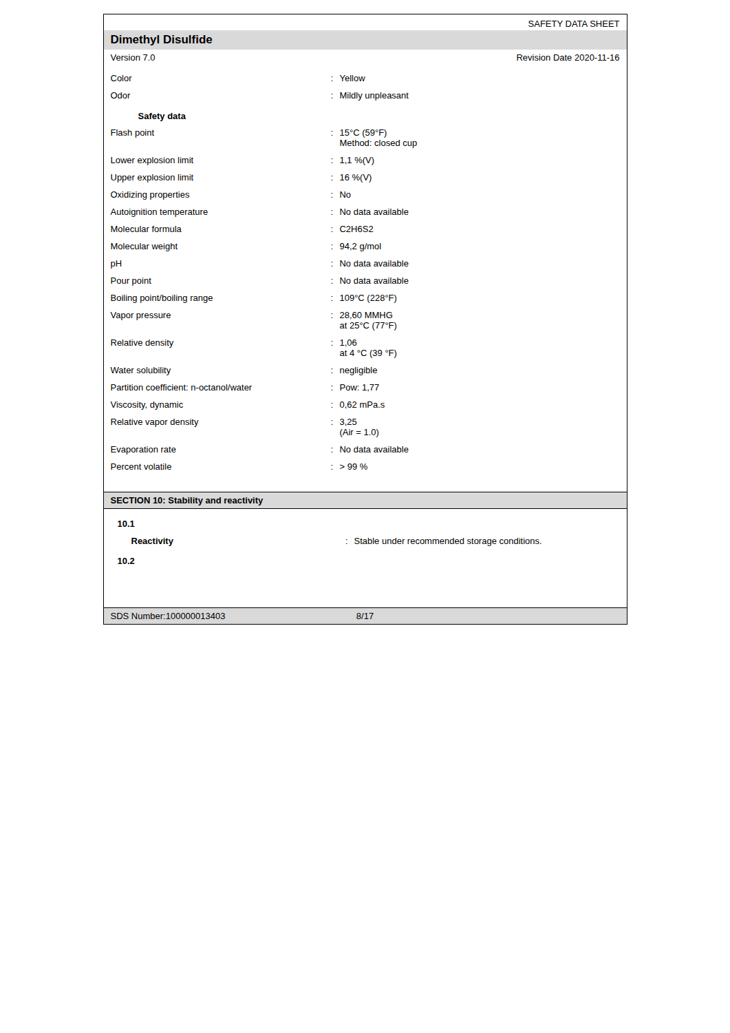SAFETY DATA SHEET
Dimethyl Disulfide
Version 7.0 Revision Date 2020-11-16
| Color | : | Yellow |
| Odor | : | Mildly unpleasant |
Safety data
| Flash point | : | 15°C (59°F) Method: closed cup |
| Lower explosion limit | : | 1,1 %(V) |
| Upper explosion limit | : | 16 %(V) |
| Oxidizing properties | : | No |
| Autoignition temperature | : | No data available |
| Molecular formula | : | C2H6S2 |
| Molecular weight | : | 94,2 g/mol |
| pH | : | No data available |
| Pour point | : | No data available |
| Boiling point/boiling range | : | 109°C (228°F) |
| Vapor pressure | : | 28,60 MMHG at 25°C (77°F) |
| Relative density | : | 1,06 at 4 °C (39 °F) |
| Water solubility | : | negligible |
| Partition coefficient: n-octanol/water | : | Pow: 1,77 |
| Viscosity, dynamic | : | 0,62 mPa.s |
| Relative vapor density | : | 3,25 (Air = 1.0) |
| Evaporation rate | : | No data available |
| Percent volatile | : | > 99 % |
SECTION 10: Stability and reactivity
10.1
Reactivity
:
Stable under recommended storage conditions.
10.2
SDS Number:100000013403 8/17